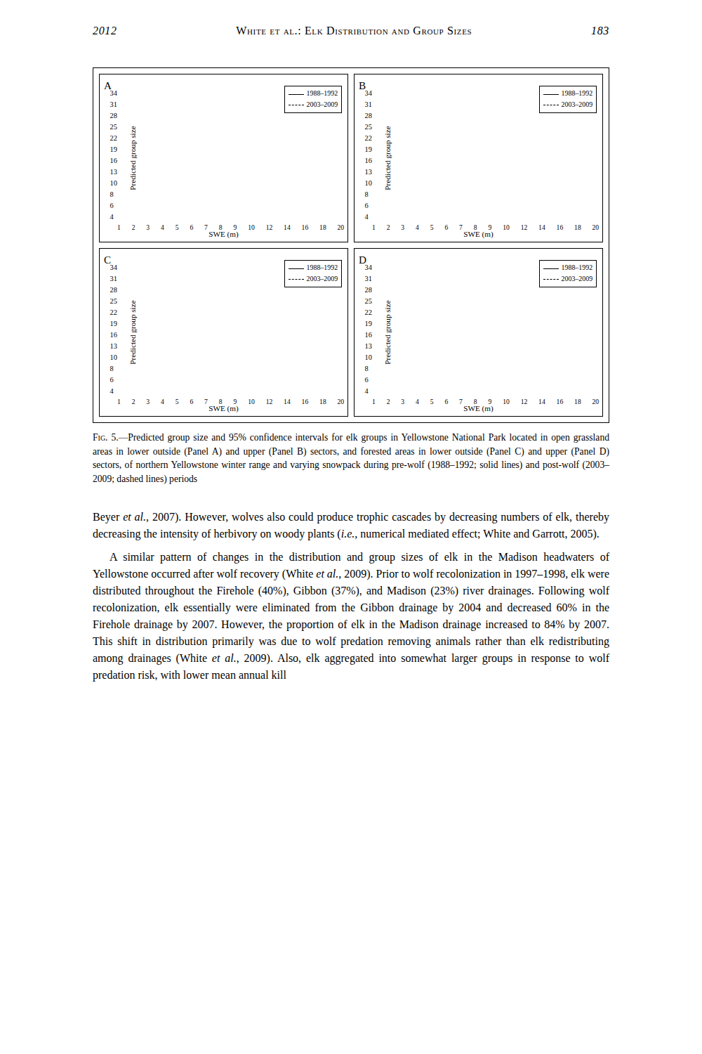2012 White et al.: Elk Distribution and Group Sizes 183
A Predicted group size
343128252219161310864
1988–1992
2003–2009
123456789101214161820
SWE (m)
B Predicted group size
343128252219161310864
1988–1992
2003–2009
123456789101214161820
SWE (m)
C Predicted group size
343128252219161310864
1988–1992
2003–2009
123456789101214161820
SWE (m)
D Predicted group size
343128252219161310864
1988–1992
2003–2009
123456789101214161820
SWE (m)
Fig. 5.—Predicted group size and 95% confidence intervals for elk groups in Yellowstone National Park located in open grassland areas in lower outside (Panel A) and upper (Panel B) sectors, and forested areas in lower outside (Panel C) and upper (Panel D) sectors, of northern Yellowstone winter range and varying snowpack during pre-wolf (1988–1992; solid lines) and post-wolf (2003–2009; dashed lines) periods
Beyer et al., 2007). However, wolves also could produce trophic cascades by decreasing numbers of elk, thereby decreasing the intensity of herbivory on woody plants (i.e., numerical mediated effect; White and Garrott, 2005).
A similar pattern of changes in the distribution and group sizes of elk in the Madison headwaters of Yellowstone occurred after wolf recovery (White et al., 2009). Prior to wolf recolonization in 1997–1998, elk were distributed throughout the Firehole (40%), Gibbon (37%), and Madison (23%) river drainages. Following wolf recolonization, elk essentially were eliminated from the Gibbon drainage by 2004 and decreased 60% in the Firehole drainage by 2007. However, the proportion of elk in the Madison drainage increased to 84% by 2007. This shift in distribution primarily was due to wolf predation removing animals rather than elk redistributing among drainages (White et al., 2009). Also, elk aggregated into somewhat larger groups in response to wolf predation risk, with lower mean annual kill